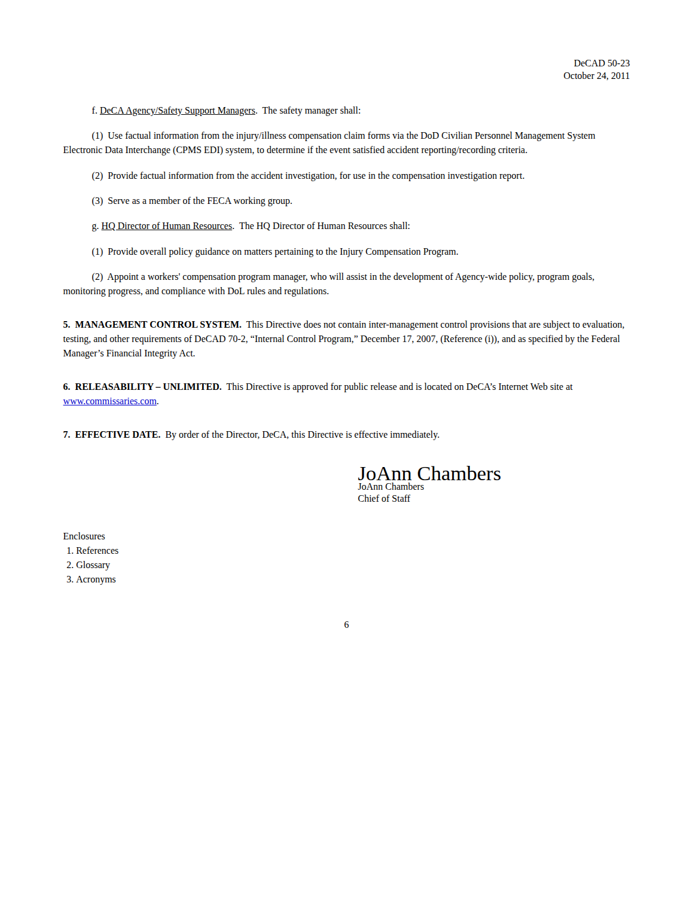DeCAD 50-23
October 24, 2011
f. DeCA Agency/Safety Support Managers. The safety manager shall:
(1) Use factual information from the injury/illness compensation claim forms via the DoD Civilian Personnel Management System Electronic Data Interchange (CPMS EDI) system, to determine if the event satisfied accident reporting/recording criteria.
(2) Provide factual information from the accident investigation, for use in the compensation investigation report.
(3) Serve as a member of the FECA working group.
g. HQ Director of Human Resources. The HQ Director of Human Resources shall:
(1) Provide overall policy guidance on matters pertaining to the Injury Compensation Program.
(2) Appoint a workers' compensation program manager, who will assist in the development of Agency-wide policy, program goals, monitoring progress, and compliance with DoL rules and regulations.
5. MANAGEMENT CONTROL SYSTEM. This Directive does not contain inter-management control provisions that are subject to evaluation, testing, and other requirements of DeCAD 70-2, “Internal Control Program,” December 17, 2007, (Reference (i)), and as specified by the Federal Manager’s Financial Integrity Act.
6. RELEASABILITY – UNLIMITED. This Directive is approved for public release and is located on DeCA’s Internet Web site at www.commissaries.com.
7. EFFECTIVE DATE. By order of the Director, DeCA, this Directive is effective immediately.
JoAnn Chambers
JoAnn Chambers
Chief of Staff
Enclosures
References
Glossary
Acronyms
6